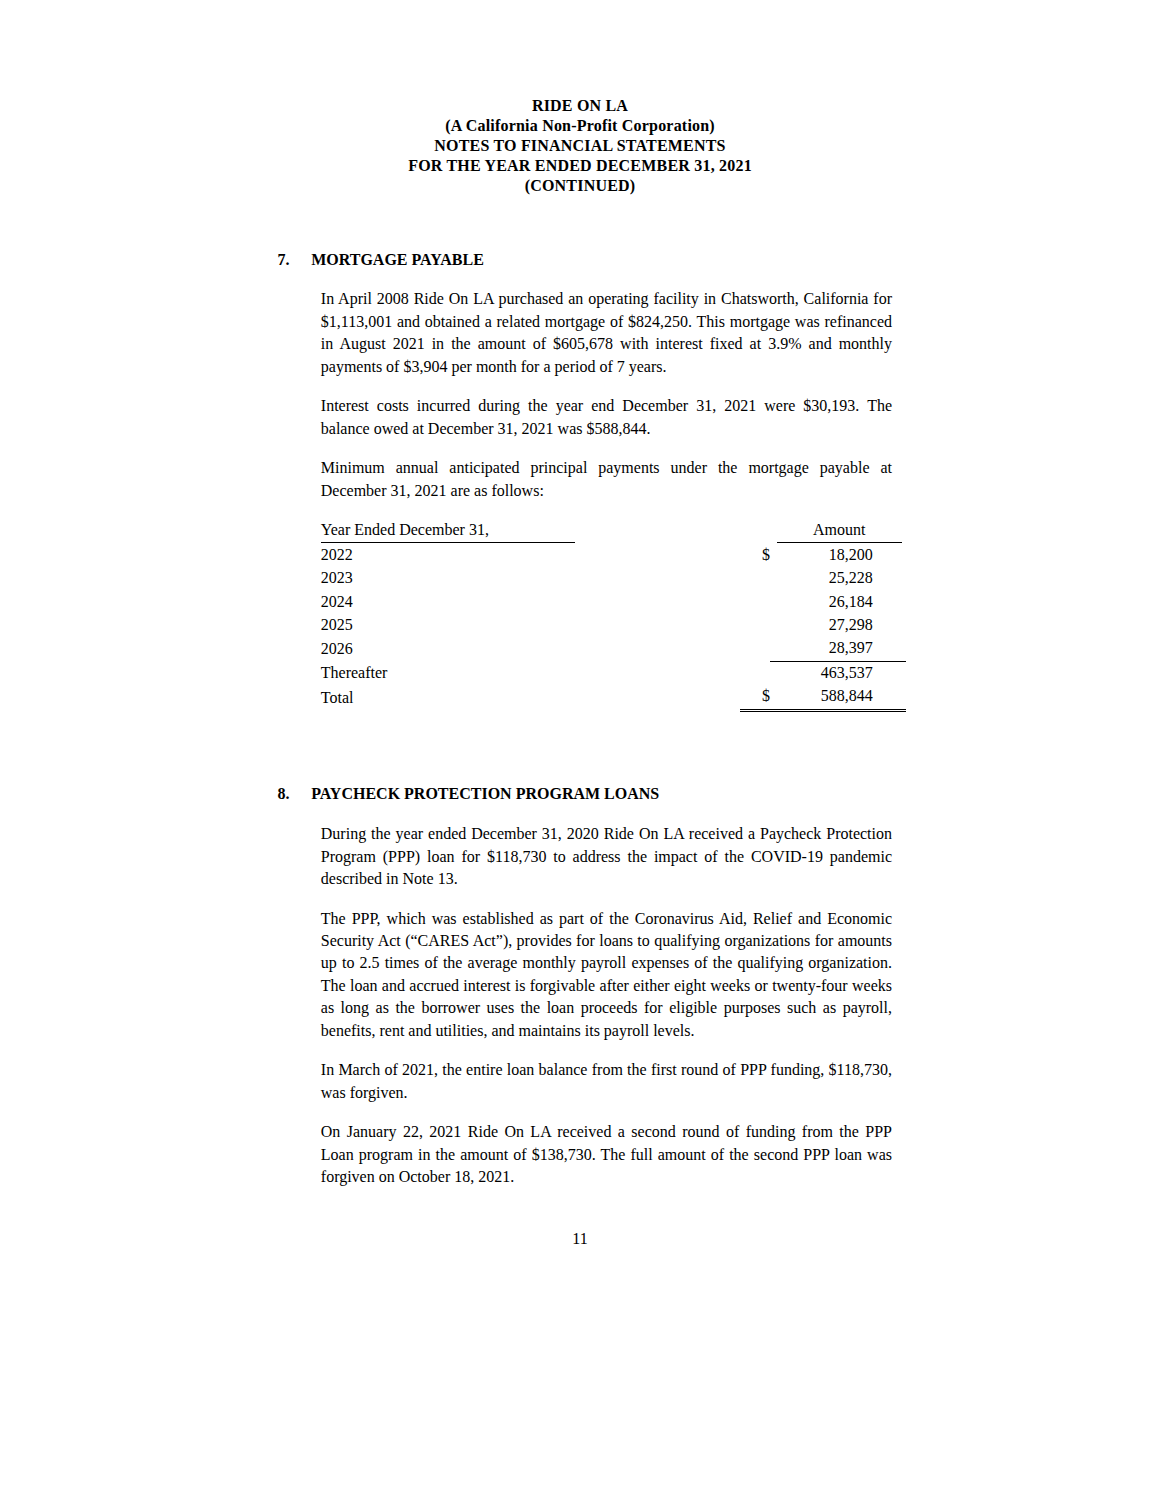RIDE ON LA
(A California Non-Profit Corporation)
NOTES TO FINANCIAL STATEMENTS
FOR THE YEAR ENDED DECEMBER 31, 2021
(CONTINUED)
7. MORTGAGE PAYABLE
In April 2008 Ride On LA purchased an operating facility in Chatsworth, California for $1,113,001 and obtained a related mortgage of $824,250. This mortgage was refinanced in August 2021 in the amount of $605,678 with interest fixed at 3.9% and monthly payments of $3,904 per month for a period of 7 years.
Interest costs incurred during the year end December 31, 2021 were $30,193. The balance owed at December 31, 2021 was $588,844.
Minimum annual anticipated principal payments under the mortgage payable at December 31, 2021 are as follows:
| Year Ended December 31, | | Amount |
| 2022 | | $ | 18,200 |
| 2023 | | | 25,228 |
| 2024 | | | 26,184 |
| 2025 | | | 27,298 |
| 2026 | | | 28,397 |
| Thereafter | | | 463,537 |
| Total | | $ | 588,844 |
8. PAYCHECK PROTECTION PROGRAM LOANS
During the year ended December 31, 2020 Ride On LA received a Paycheck Protection Program (PPP) loan for $118,730 to address the impact of the COVID-19 pandemic described in Note 13.
The PPP, which was established as part of the Coronavirus Aid, Relief and Economic Security Act (“CARES Act”), provides for loans to qualifying organizations for amounts up to 2.5 times of the average monthly payroll expenses of the qualifying organization. The loan and accrued interest is forgivable after either eight weeks or twenty-four weeks as long as the borrower uses the loan proceeds for eligible purposes such as payroll, benefits, rent and utilities, and maintains its payroll levels.
In March of 2021, the entire loan balance from the first round of PPP funding, $118,730, was forgiven.
On January 22, 2021 Ride On LA received a second round of funding from the PPP Loan program in the amount of $138,730. The full amount of the second PPP loan was forgiven on October 18, 2021.
11